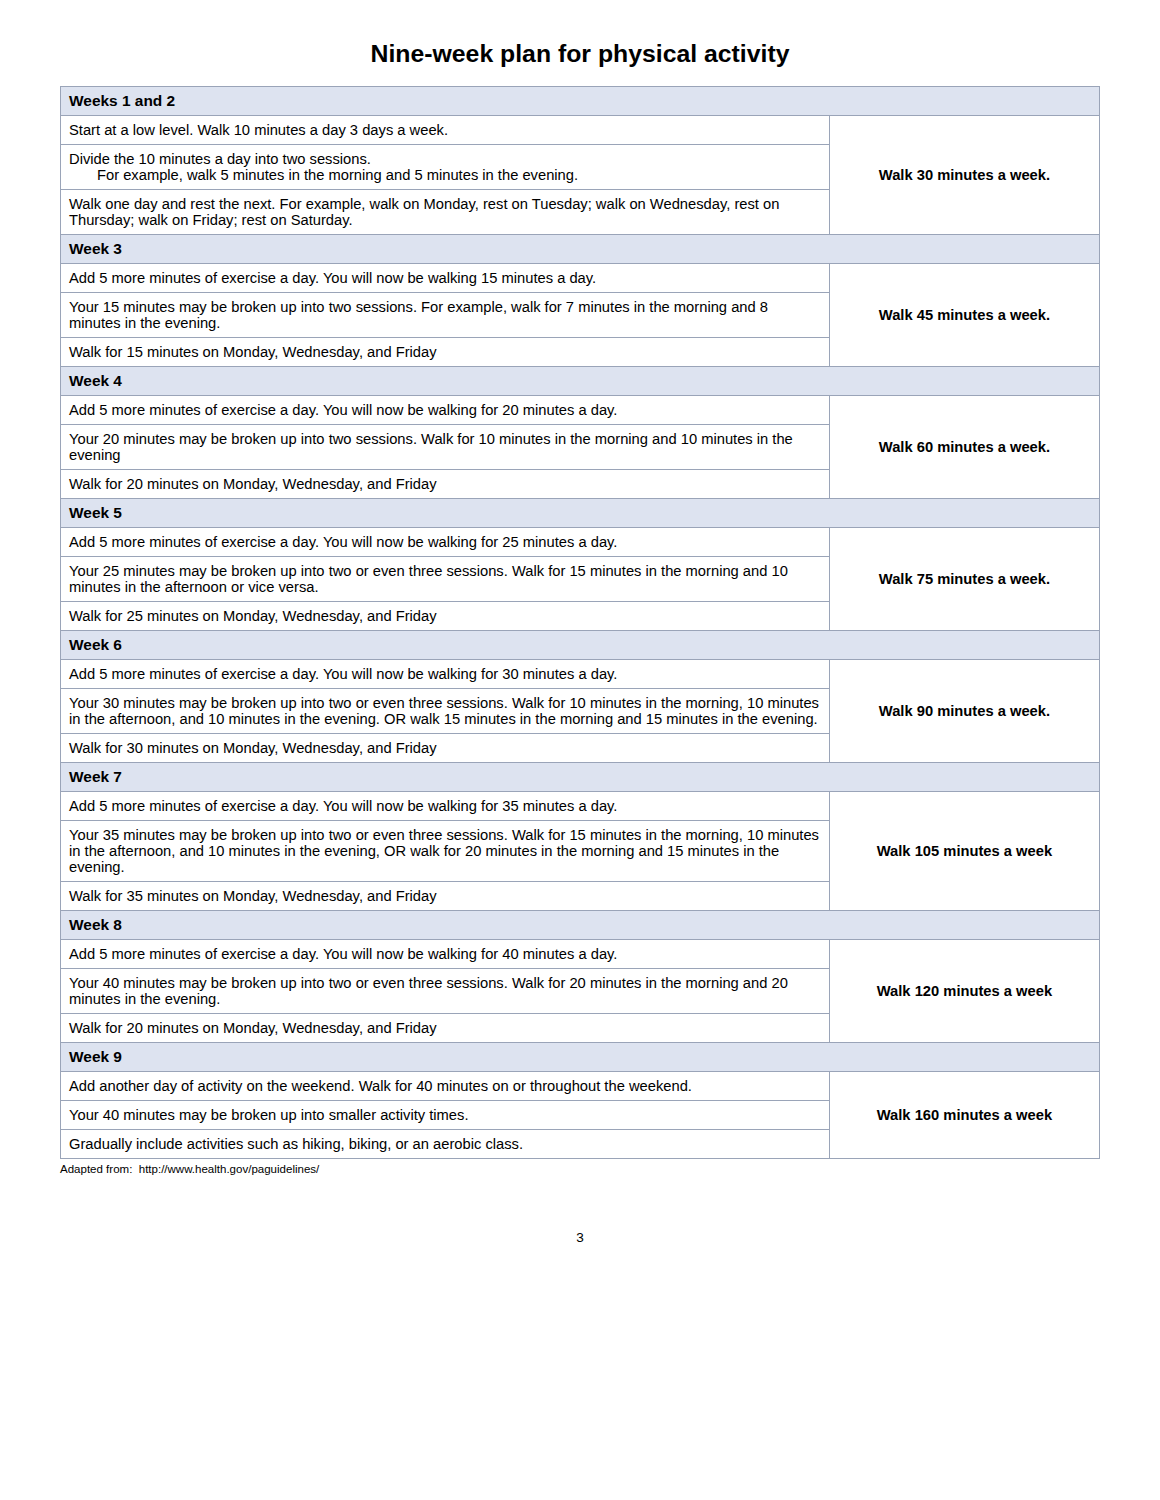Nine-week plan for physical activity
| Weeks 1 and 2 |
| Start at a low level. Walk 10 minutes a day 3 days a week. | Walk 30 minutes a week. |
| Divide the 10 minutes a day into two sessions. For example, walk 5 minutes in the morning and 5 minutes in the evening. |
| Walk one day and rest the next. For example, walk on Monday, rest on Tuesday; walk on Wednesday, rest on Thursday; walk on Friday; rest on Saturday. |
| Week 3 |
| Add 5 more minutes of exercise a day. You will now be walking 15 minutes a day. | Walk 45 minutes a week. |
| Your 15 minutes may be broken up into two sessions. For example, walk for 7 minutes in the morning and 8 minutes in the evening. |
| Walk for 15 minutes on Monday, Wednesday, and Friday |
| Week 4 |
| Add 5 more minutes of exercise a day. You will now be walking for 20 minutes a day. | Walk 60 minutes a week. |
| Your 20 minutes may be broken up into two sessions. Walk for 10 minutes in the morning and 10 minutes in the evening |
| Walk for 20 minutes on Monday, Wednesday, and Friday |
| Week 5 |
| Add 5 more minutes of exercise a day. You will now be walking for 25 minutes a day. | Walk 75 minutes a week. |
| Your 25 minutes may be broken up into two or even three sessions. Walk for 15 minutes in the morning and 10 minutes in the afternoon or vice versa. |
| Walk for 25 minutes on Monday, Wednesday, and Friday |
| Week 6 |
| Add 5 more minutes of exercise a day. You will now be walking for 30 minutes a day. | Walk 90 minutes a week. |
| Your 30 minutes may be broken up into two or even three sessions. Walk for 10 minutes in the morning, 10 minutes in the afternoon, and 10 minutes in the evening. OR walk 15 minutes in the morning and 15 minutes in the evening. |
| Walk for 30 minutes on Monday, Wednesday, and Friday |
| Week 7 |
| Add 5 more minutes of exercise a day. You will now be walking for 35 minutes a day. | Walk 105 minutes a week |
| Your 35 minutes may be broken up into two or even three sessions. Walk for 15 minutes in the morning, 10 minutes in the afternoon, and 10 minutes in the evening, OR walk for 20 minutes in the morning and 15 minutes in the evening. |
| Walk for 35 minutes on Monday, Wednesday, and Friday |
| Week 8 |
| Add 5 more minutes of exercise a day. You will now be walking for 40 minutes a day. | Walk 120 minutes a week |
| Your 40 minutes may be broken up into two or even three sessions. Walk for 20 minutes in the morning and 20 minutes in the evening. |
| Walk for 20 minutes on Monday, Wednesday, and Friday |
| Week 9 |
| Add another day of activity on the weekend. Walk for 40 minutes on or throughout the weekend. | Walk 160 minutes a week |
| Your 40 minutes may be broken up into smaller activity times. |
| Gradually include activities such as hiking, biking, or an aerobic class. |
Adapted from: http://www.health.gov/paguidelines/
3